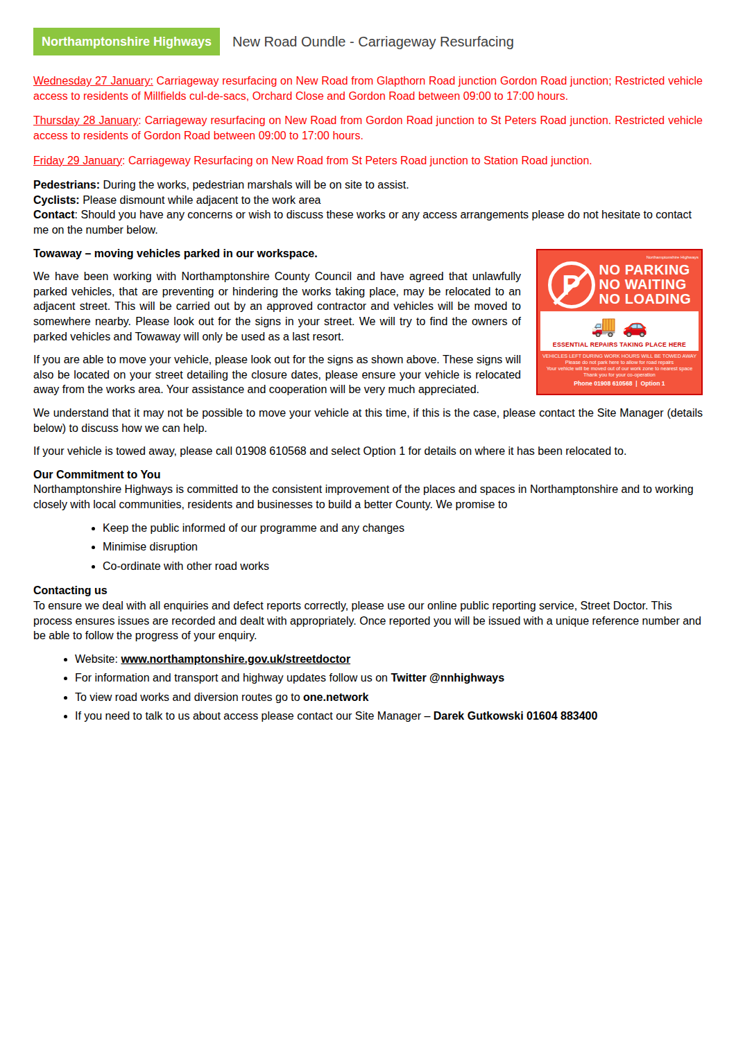Northamptonshire Highways
New Road Oundle - Carriageway Resurfacing
Wednesday 27 January: Carriageway resurfacing on New Road from Glapthorn Road junction Gordon Road junction; Restricted vehicle access to residents of Millfields cul-de-sacs, Orchard Close and Gordon Road between 09:00 to 17:00 hours.
Thursday 28 January: Carriageway resurfacing on New Road from Gordon Road junction to St Peters Road junction. Restricted vehicle access to residents of Gordon Road between 09:00 to 17:00 hours.
Friday 29 January: Carriageway Resurfacing on New Road from St Peters Road junction to Station Road junction.
Pedestrians: During the works, pedestrian marshals will be on site to assist.
Cyclists: Please dismount while adjacent to the work area
Contact: Should you have any concerns or wish to discuss these works or any access arrangements please do not hesitate to contact me on the number below.
Northamptonshire Highways
P
NO PARKING
NO WAITING
NO LOADING
🚚 🚗
ESSENTIAL REPAIRS TAKING PLACE HERE
VEHICLES LEFT DURING WORK HOURS WILL BE TOWED AWAY
Please do not park here to allow for road repairs
Your vehicle will be moved out of our work zone to nearest space
Thank you for your co-operation
Phone 01908 610568 | Option 1
Towaway – moving vehicles parked in our workspace.
We have been working with Northamptonshire County Council and have agreed that unlawfully parked vehicles, that are preventing or hindering the works taking place, may be relocated to an adjacent street. This will be carried out by an approved contractor and vehicles will be moved to somewhere nearby. Please look out for the signs in your street. We will try to find the owners of parked vehicles and Towaway will only be used as a last resort.
If you are able to move your vehicle, please look out for the signs as shown above. These signs will also be located on your street detailing the closure dates, please ensure your vehicle is relocated away from the works area. Your assistance and cooperation will be very much appreciated.
We understand that it may not be possible to move your vehicle at this time, if this is the case, please contact the Site Manager (details below) to discuss how we can help.
If your vehicle is towed away, please call 01908 610568 and select Option 1 for details on where it has been relocated to.
Our Commitment to You
Northamptonshire Highways is committed to the consistent improvement of the places and spaces in Northamptonshire and to working closely with local communities, residents and businesses to build a better County. We promise to
Keep the public informed of our programme and any changes
Minimise disruption
Co-ordinate with other road works
Contacting us
To ensure we deal with all enquiries and defect reports correctly, please use our online public reporting service, Street Doctor. This process ensures issues are recorded and dealt with appropriately. Once reported you will be issued with a unique reference number and be able to follow the progress of your enquiry.
Website: www.northamptonshire.gov.uk/streetdoctor
For information and transport and highway updates follow us on Twitter @nnhighways
To view road works and diversion routes go to one.network
If you need to talk to us about access please contact our Site Manager – Darek Gutkowski 01604 883400